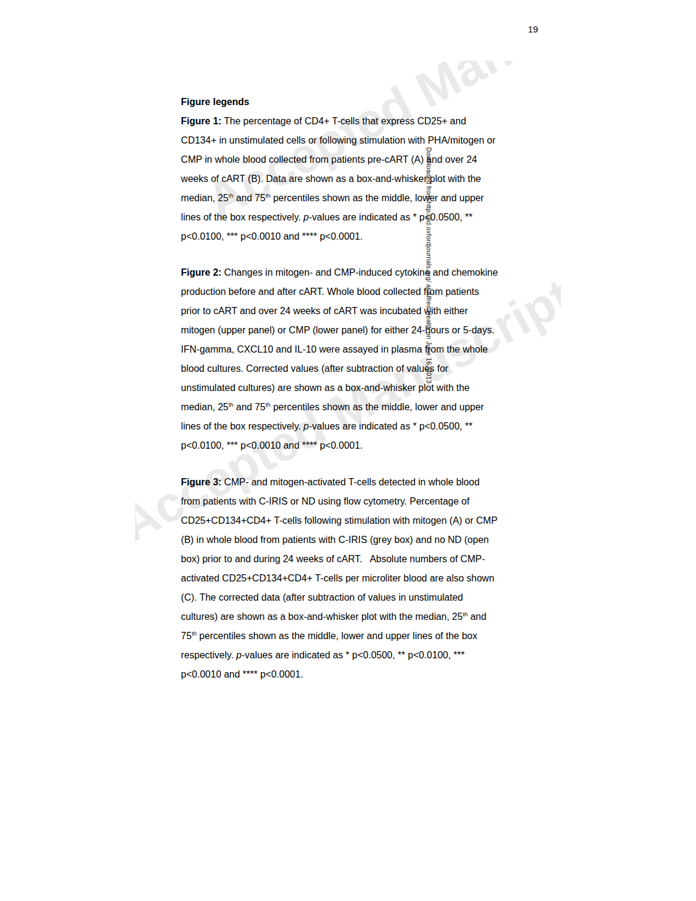19
Accepted Manuscript Accepted Manuscript
Downloaded from http://jid.oxfordjournals.org/ at Alfred Health on June 16, 2013
Figure legends
Figure 1: The percentage of CD4+ T-cells that express CD25+ and CD134+ in unstimulated cells or following stimulation with PHA/mitogen or CMP in whole blood collected from patients pre-cART (A) and over 24 weeks of cART (B). Data are shown as a box-and-whisker plot with the median, 25th and 75th percentiles shown as the middle, lower and upper lines of the box respectively. p-values are indicated as * p<0.0500, ** p<0.0100, *** p<0.0010 and **** p<0.0001.
Figure 2: Changes in mitogen- and CMP-induced cytokine and chemokine production before and after cART. Whole blood collected from patients prior to cART and over 24 weeks of cART was incubated with either mitogen (upper panel) or CMP (lower panel) for either 24-hours or 5-days. IFN-gamma, CXCL10 and IL-10 were assayed in plasma from the whole blood cultures. Corrected values (after subtraction of values for unstimulated cultures) are shown as a box-and-whisker plot with the median, 25th and 75th percentiles shown as the middle, lower and upper lines of the box respectively. p-values are indicated as * p<0.0500, ** p<0.0100, *** p<0.0010 and **** p<0.0001.
Figure 3: CMP- and mitogen-activated T-cells detected in whole blood from patients with C-IRIS or ND using flow cytometry. Percentage of CD25+CD134+CD4+ T-cells following stimulation with mitogen (A) or CMP (B) in whole blood from patients with C-IRIS (grey box) and no ND (open box) prior to and during 24 weeks of cART. Absolute numbers of CMP-activated CD25+CD134+CD4+ T-cells per microliter blood are also shown (C). The corrected data (after subtraction of values in unstimulated cultures) are shown as a box-and-whisker plot with the median, 25th and 75th percentiles shown as the middle, lower and upper lines of the box respectively. p-values are indicated as * p<0.0500, ** p<0.0100, *** p<0.0010 and **** p<0.0001.